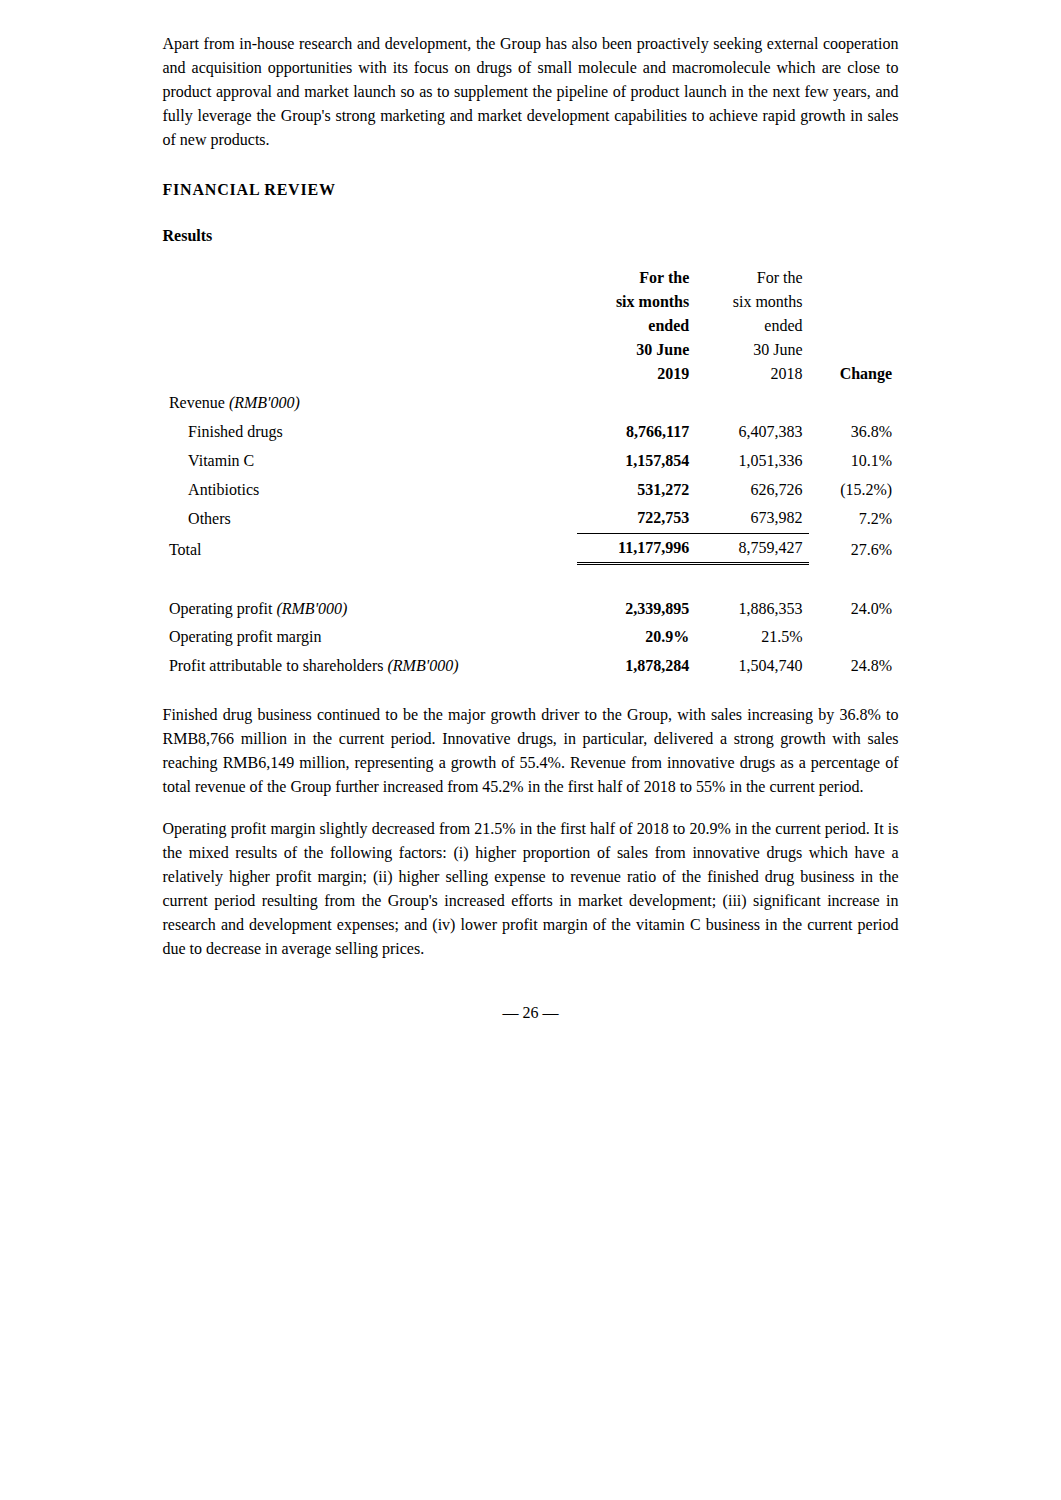Apart from in-house research and development, the Group has also been proactively seeking external cooperation and acquisition opportunities with its focus on drugs of small molecule and macromolecule which are close to product approval and market launch so as to supplement the pipeline of product launch in the next few years, and fully leverage the Group's strong marketing and market development capabilities to achieve rapid growth in sales of new products.
FINANCIAL REVIEW
Results
| | For the six months ended 30 June 2019 | For the six months ended 30 June 2018 | Change |
| --- | --- | --- | --- |
| Revenue (RMB'000) | | | |
| Finished drugs | 8,766,117 | 6,407,383 | 36.8% |
| Vitamin C | 1,157,854 | 1,051,336 | 10.1% |
| Antibiotics | 531,272 | 626,726 | (15.2%) |
| Others | 722,753 | 673,982 | 7.2% |
| Total | 11,177,996 | 8,759,427 | 27.6% |
| Operating profit (RMB'000) | 2,339,895 | 1,886,353 | 24.0% |
| Operating profit margin | 20.9% | 21.5% | |
| Profit attributable to shareholders (RMB'000) | 1,878,284 | 1,504,740 | 24.8% |
Finished drug business continued to be the major growth driver to the Group, with sales increasing by 36.8% to RMB8,766 million in the current period. Innovative drugs, in particular, delivered a strong growth with sales reaching RMB6,149 million, representing a growth of 55.4%. Revenue from innovative drugs as a percentage of total revenue of the Group further increased from 45.2% in the first half of 2018 to 55% in the current period.
Operating profit margin slightly decreased from 21.5% in the first half of 2018 to 20.9% in the current period. It is the mixed results of the following factors: (i) higher proportion of sales from innovative drugs which have a relatively higher profit margin; (ii) higher selling expense to revenue ratio of the finished drug business in the current period resulting from the Group's increased efforts in market development; (iii) significant increase in research and development expenses; and (iv) lower profit margin of the vitamin C business in the current period due to decrease in average selling prices.
— 26 —